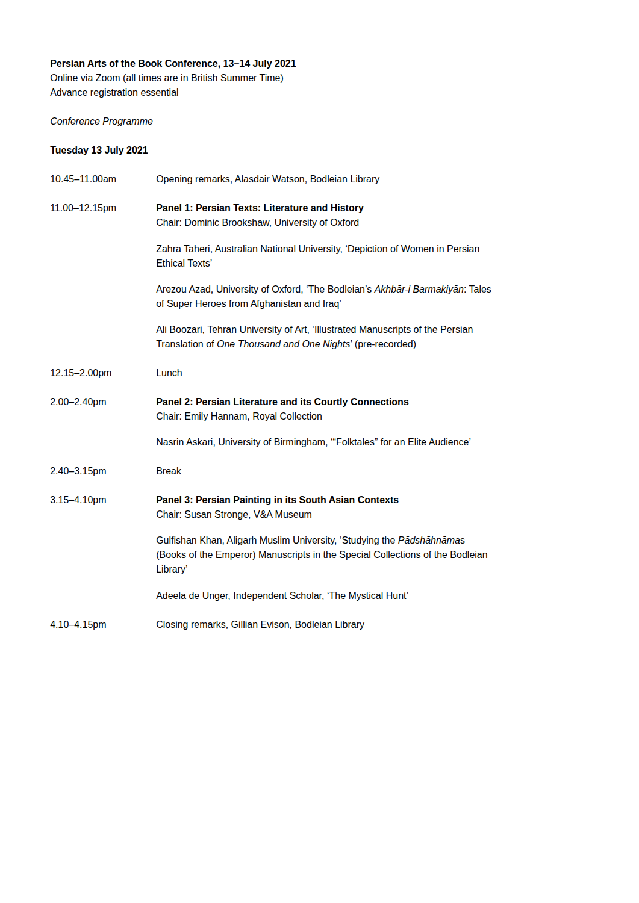Persian Arts of the Book Conference, 13–14 July 2021
Online via Zoom (all times are in British Summer Time)
Advance registration essential
Conference Programme
Tuesday 13 July 2021
| 10.45–11.00am | Opening remarks, Alasdair Watson, Bodleian Library |
| 11.00–12.15pm | Panel 1: Persian Texts: Literature and History Chair: Dominic Brookshaw, University of Oxford Zahra Taheri, Australian National University, ‘Depiction of Women in Persian Ethical Texts’ Arezou Azad, University of Oxford, ‘The Bodleian’s Akhbār-i Barmakiyān : Tales of Super Heroes from Afghanistan and Iraq’ Ali Boozari, Tehran University of Art, ‘Illustrated Manuscripts of the Persian Translation of One Thousand and One Nights ’ (pre-recorded) |
| 12.15–2.00pm | Lunch |
| 2.00–2.40pm | Panel 2: Persian Literature and its Courtly Connections Chair: Emily Hannam, Royal Collection Nasrin Askari, University of Birmingham, ‘“Folktales” for an Elite Audience’ |
| 2.40–3.15pm | Break |
| 3.15–4.10pm | Panel 3: Persian Painting in its South Asian Contexts Chair: Susan Stronge, V&A Museum Gulfishan Khan, Aligarh Muslim University, ‘Studying the Pādshāhnāma s (Books of the Emperor) Manuscripts in the Special Collections of the Bodleian Library’ Adeela de Unger, Independent Scholar, ‘The Mystical Hunt’ |
| 4.10–4.15pm | Closing remarks, Gillian Evison, Bodleian Library |